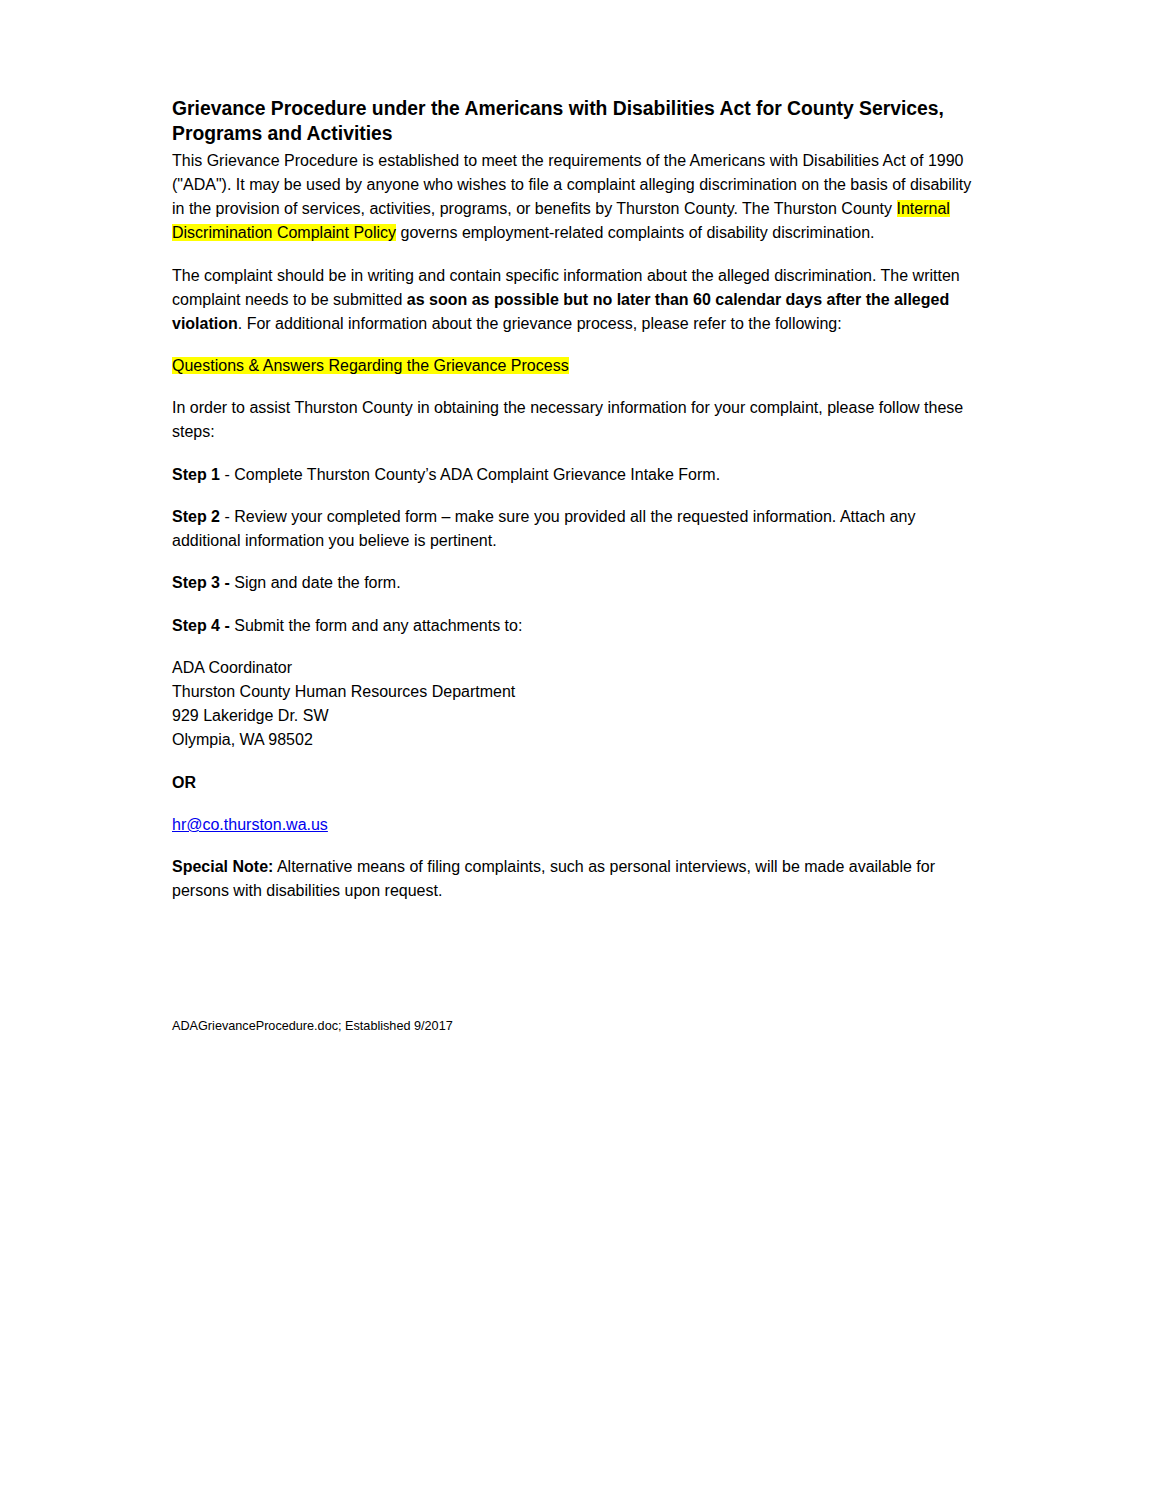Grievance Procedure under the Americans with Disabilities Act for County Services, Programs and Activities
This Grievance Procedure is established to meet the requirements of the Americans with Disabilities Act of 1990 ("ADA"). It may be used by anyone who wishes to file a complaint alleging discrimination on the basis of disability in the provision of services, activities, programs, or benefits by Thurston County. The Thurston County Internal Discrimination Complaint Policy governs employment-related complaints of disability discrimination.
The complaint should be in writing and contain specific information about the alleged discrimination. The written complaint needs to be submitted as soon as possible but no later than 60 calendar days after the alleged violation. For additional information about the grievance process, please refer to the following:
Questions & Answers Regarding the Grievance Process
In order to assist Thurston County in obtaining the necessary information for your complaint, please follow these steps:
Step 1 - Complete Thurston County’s ADA Complaint Grievance Intake Form.
Step 2 - Review your completed form – make sure you provided all the requested information. Attach any additional information you believe is pertinent.
Step 3 - Sign and date the form.
Step 4 - Submit the form and any attachments to:
ADA Coordinator Thurston County Human Resources Department 929 Lakeridge Dr. SW Olympia, WA 98502
OR
hr@co.thurston.wa.us
Special Note: Alternative means of filing complaints, such as personal interviews, will be made available for persons with disabilities upon request.
ADAGrievanceProcedure.doc; Established 9/2017